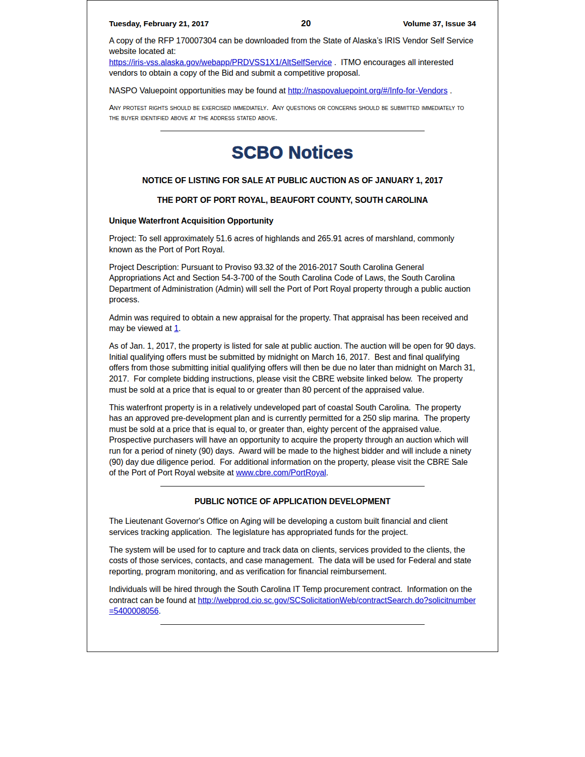Tuesday, February 21, 2017 20 Volume 37, Issue 34
A copy of the RFP 170007304 can be downloaded from the State of Alaska’s IRIS Vendor Self Service website located at:
https://iris-vss.alaska.gov/webapp/PRDVSS1X1/AltSelfService . ITMO encourages all interested vendors to obtain a copy of the Bid and submit a competitive proposal.
NASPO Valuepoint opportunities may be found at http://naspovaluepoint.org/#/Info-for-Vendors .
Any protest rights should be exercised immediately. Any questions or concerns should be submitted immediately to the buyer identified above at the address stated above.
SCBO Notices
NOTICE OF LISTING FOR SALE AT PUBLIC AUCTION AS OF JANUARY 1, 2017
THE PORT OF PORT ROYAL, BEAUFORT COUNTY, SOUTH CAROLINA
Unique Waterfront Acquisition Opportunity
Project: To sell approximately 51.6 acres of highlands and 265.91 acres of marshland, commonly known as the Port of Port Royal.
Project Description: Pursuant to Proviso 93.32 of the 2016-2017 South Carolina General Appropriations Act and Section 54-3-700 of the South Carolina Code of Laws, the South Carolina Department of Administration (Admin) will sell the Port of Port Royal property through a public auction process.
Admin was required to obtain a new appraisal for the property. That appraisal has been received and may be viewed at 1.
As of Jan. 1, 2017, the property is listed for sale at public auction. The auction will be open for 90 days. Initial qualifying offers must be submitted by midnight on March 16, 2017. Best and final qualifying offers from those submitting initial qualifying offers will then be due no later than midnight on March 31, 2017. For complete bidding instructions, please visit the CBRE website linked below. The property must be sold at a price that is equal to or greater than 80 percent of the appraised value.
This waterfront property is in a relatively undeveloped part of coastal South Carolina. The property has an approved pre-development plan and is currently permitted for a 250 slip marina. The property must be sold at a price that is equal to, or greater than, eighty percent of the appraised value. Prospective purchasers will have an opportunity to acquire the property through an auction which will run for a period of ninety (90) days. Award will be made to the highest bidder and will include a ninety (90) day due diligence period. For additional information on the property, please visit the CBRE Sale of the Port of Port Royal website at www.cbre.com/PortRoyal.
PUBLIC NOTICE OF APPLICATION DEVELOPMENT
The Lieutenant Governor's Office on Aging will be developing a custom built financial and client services tracking application. The legislature has appropriated funds for the project.
The system will be used for to capture and track data on clients, services provided to the clients, the costs of those services, contacts, and case management. The data will be used for Federal and state reporting, program monitoring, and as verification for financial reimbursement.
Individuals will be hired through the South Carolina IT Temp procurement contract. Information on the contract can be found at http://webprod.cio.sc.gov/SCSolicitationWeb/contractSearch.do?solicitnumber=5400008056.